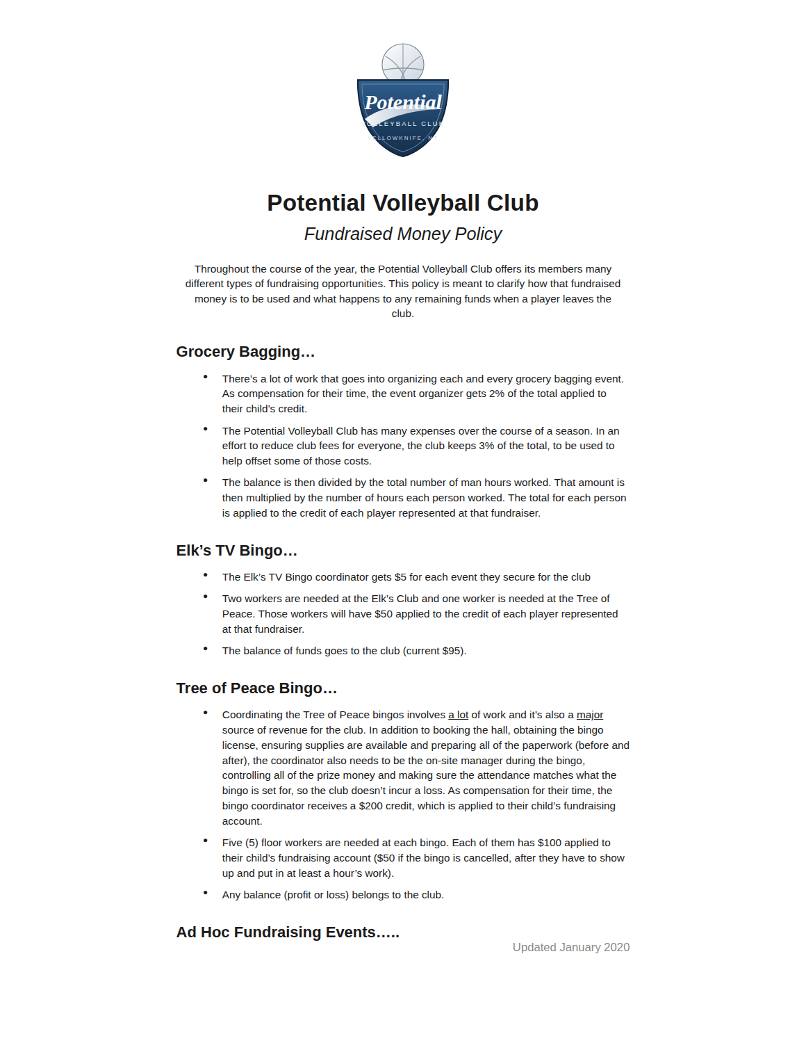Potential VOLLEYBALL CLUB YELLOWKNIFE, NT
Potential Volleyball Club
Fundraised Money Policy
Throughout the course of the year, the Potential Volleyball Club offers its members many different types of fundraising opportunities. This policy is meant to clarify how that fundraised money is to be used and what happens to any remaining funds when a player leaves the club.
Grocery Bagging…
There’s a lot of work that goes into organizing each and every grocery bagging event. As compensation for their time, the event organizer gets 2% of the total applied to their child’s credit.
The Potential Volleyball Club has many expenses over the course of a season. In an effort to reduce club fees for everyone, the club keeps 3% of the total, to be used to help offset some of those costs.
The balance is then divided by the total number of man hours worked. That amount is then multiplied by the number of hours each person worked. The total for each person is applied to the credit of each player represented at that fundraiser.
Elk’s TV Bingo…
The Elk’s TV Bingo coordinator gets $5 for each event they secure for the club
Two workers are needed at the Elk’s Club and one worker is needed at the Tree of Peace. Those workers will have $50 applied to the credit of each player represented at that fundraiser.
The balance of funds goes to the club (current $95).
Tree of Peace Bingo…
Coordinating the Tree of Peace bingos involves a lot of work and it’s also a major source of revenue for the club. In addition to booking the hall, obtaining the bingo license, ensuring supplies are available and preparing all of the paperwork (before and after), the coordinator also needs to be the on-site manager during the bingo, controlling all of the prize money and making sure the attendance matches what the bingo is set for, so the club doesn’t incur a loss. As compensation for their time, the bingo coordinator receives a $200 credit, which is applied to their child’s fundraising account.
Five (5) floor workers are needed at each bingo. Each of them has $100 applied to their child’s fundraising account ($50 if the bingo is cancelled, after they have to show up and put in at least a hour’s work).
Any balance (profit or loss) belongs to the club.
Ad Hoc Fundraising Events…..
Updated January 2020